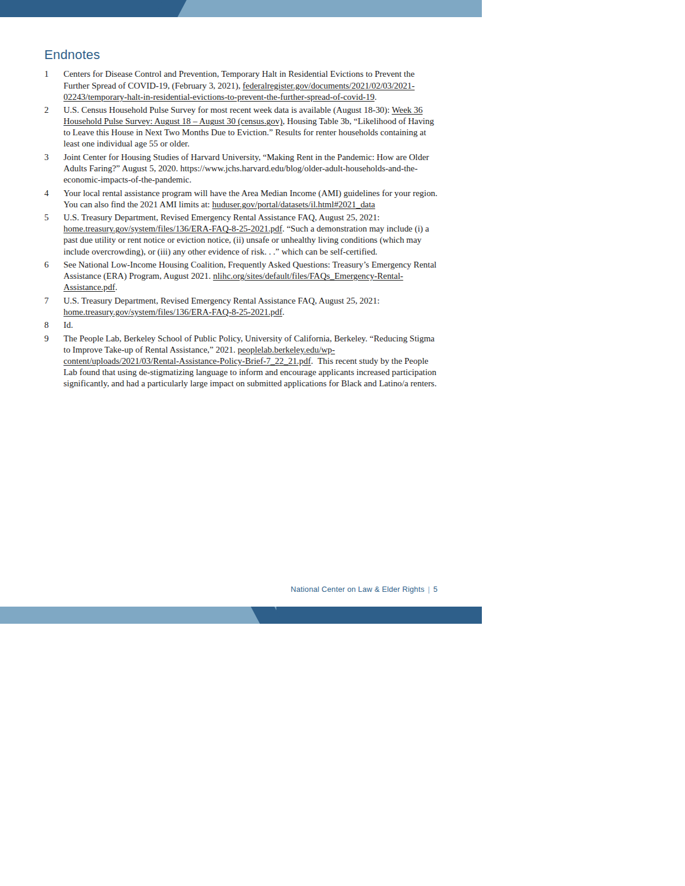Endnotes
1 Centers for Disease Control and Prevention, Temporary Halt in Residential Evictions to Prevent the Further Spread of COVID-19, (February 3, 2021), federalregister.gov/documents/2021/02/03/2021-02243/temporary-halt-in-residential-evictions-to-prevent-the-further-spread-of-covid-19.
2 U.S. Census Household Pulse Survey for most recent week data is available (August 18-30): Week 36 Household Pulse Survey: August 18 – August 30 (census.gov), Housing Table 3b, “Likelihood of Having to Leave this House in Next Two Months Due to Eviction.” Results for renter households containing at least one individual age 55 or older.
3 Joint Center for Housing Studies of Harvard University, “Making Rent in the Pandemic: How are Older Adults Faring?” August 5, 2020. https://www.jchs.harvard.edu/blog/older-adult-households-and-the-economic-impacts-of-the-pandemic.
4 Your local rental assistance program will have the Area Median Income (AMI) guidelines for your region. You can also find the 2021 AMI limits at: huduser.gov/portal/datasets/il.html#2021_data
5 U.S. Treasury Department, Revised Emergency Rental Assistance FAQ, August 25, 2021: home.treasury.gov/system/files/136/ERA-FAQ-8-25-2021.pdf. “Such a demonstration may include (i) a past due utility or rent notice or eviction notice, (ii) unsafe or unhealthy living conditions (which may include overcrowding), or (iii) any other evidence of risk. . .” which can be self-certified.
6 See National Low-Income Housing Coalition, Frequently Asked Questions: Treasury’s Emergency Rental Assistance (ERA) Program, August 2021. nlihc.org/sites/default/files/FAQs_Emergency-Rental-Assistance.pdf.
7 U.S. Treasury Department, Revised Emergency Rental Assistance FAQ, August 25, 2021: home.treasury.gov/system/files/136/ERA-FAQ-8-25-2021.pdf.
8 Id.
9 The People Lab, Berkeley School of Public Policy, University of California, Berkeley. “Reducing Stigma to Improve Take-up of Rental Assistance,” 2021. peoplelab.berkeley.edu/wp-content/uploads/2021/03/Rental-Assistance-Policy-Brief-7_22_21.pdf. This recent study by the People Lab found that using de-stigmatizing language to inform and encourage applicants increased participation significantly, and had a particularly large impact on submitted applications for Black and Latino/a renters.
National Center on Law & Elder Rights|5